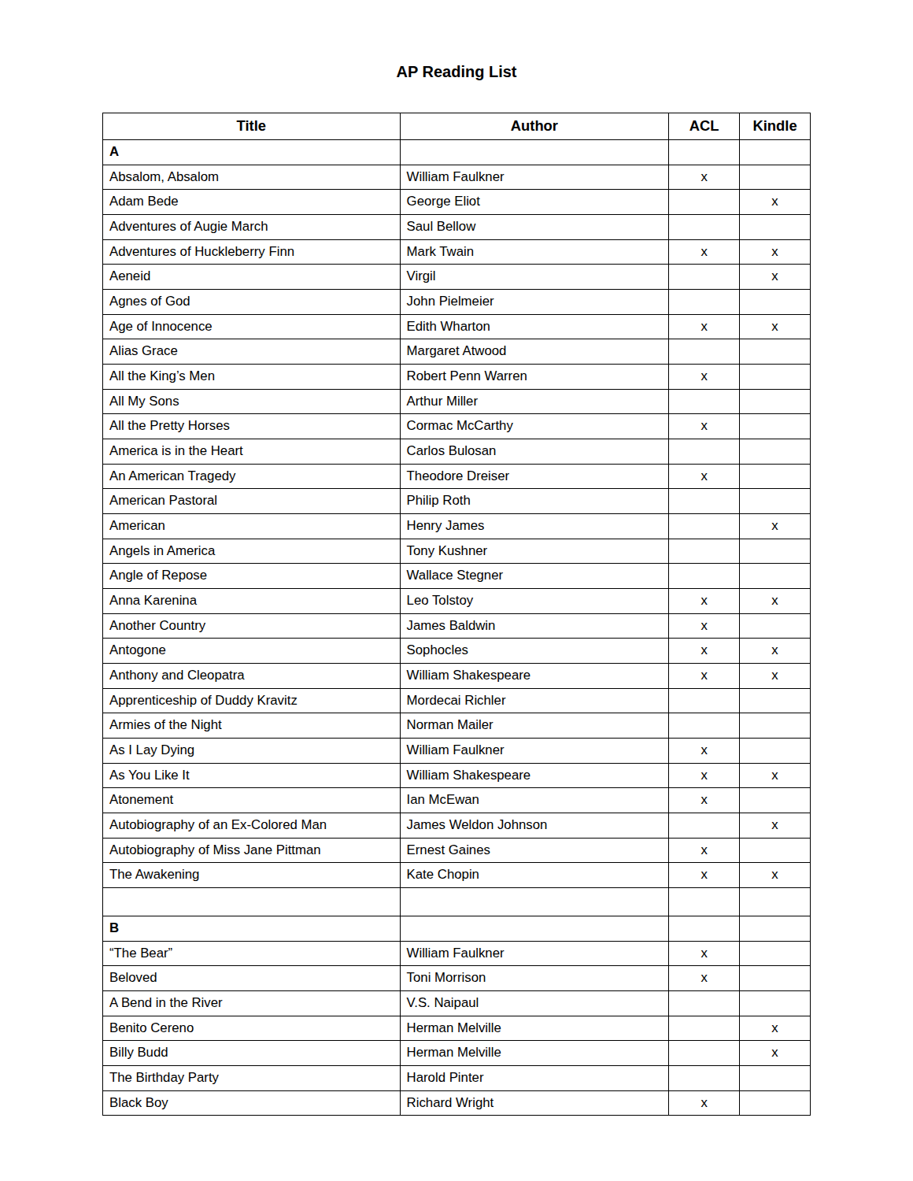AP Reading List
| Title | Author | ACL | Kindle |
| --- | --- | --- | --- |
| A | | | |
| Absalom, Absalom | William Faulkner | x | |
| Adam Bede | George Eliot | | x |
| Adventures of Augie March | Saul Bellow | | |
| Adventures of Huckleberry Finn | Mark Twain | x | x |
| Aeneid | Virgil | | x |
| Agnes of God | John Pielmeier | | |
| Age of Innocence | Edith Wharton | x | x |
| Alias Grace | Margaret Atwood | | |
| All the King’s Men | Robert Penn Warren | x | |
| All My Sons | Arthur Miller | | |
| All the Pretty Horses | Cormac McCarthy | x | |
| America is in the Heart | Carlos Bulosan | | |
| An American Tragedy | Theodore Dreiser | x | |
| American Pastoral | Philip Roth | | |
| American | Henry James | | x |
| Angels in America | Tony Kushner | | |
| Angle of Repose | Wallace Stegner | | |
| Anna Karenina | Leo Tolstoy | x | x |
| Another Country | James Baldwin | x | |
| Antogone | Sophocles | x | x |
| Anthony and Cleopatra | William Shakespeare | x | x |
| Apprenticeship of Duddy Kravitz | Mordecai Richler | | |
| Armies of the Night | Norman Mailer | | |
| As I Lay Dying | William Faulkner | x | |
| As You Like It | William Shakespeare | x | x |
| Atonement | Ian McEwan | x | |
| Autobiography of an Ex-Colored Man | James Weldon Johnson | | x |
| Autobiography of Miss Jane Pittman | Ernest Gaines | x | |
| The Awakening | Kate Chopin | x | x |
| B | | | |
| “The Bear” | William Faulkner | x | |
| Beloved | Toni Morrison | x | |
| A Bend in the River | V.S. Naipaul | | |
| Benito Cereno | Herman Melville | | x |
| Billy Budd | Herman Melville | | x |
| The Birthday Party | Harold Pinter | | |
| Black Boy | Richard Wright | x | |